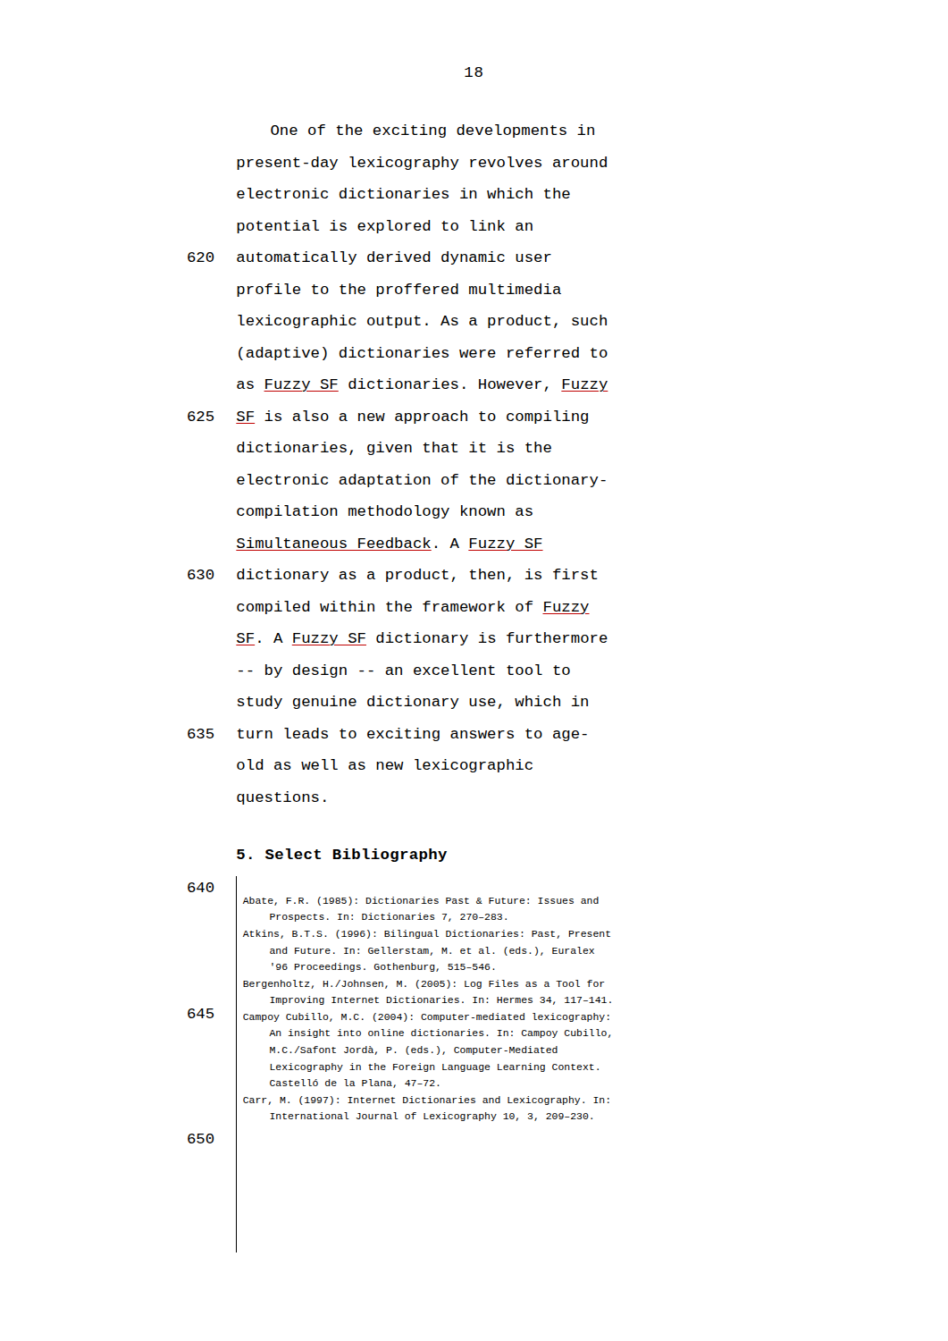18
One of the exciting developments in
present-day lexicography revolves around
electronic dictionaries in which the
potential is explored to link an
620 automatically derived dynamic user
profile to the proffered multimedia
lexicographic output. As a product, such
(adaptive) dictionaries were referred to
as Fuzzy SF dictionaries. However, Fuzzy
625 SF is also a new approach to compiling
dictionaries, given that it is the
electronic adaptation of the dictionary-
compilation methodology known as
Simultaneous Feedback. A Fuzzy SF
630 dictionary as a product, then, is first
compiled within the framework of Fuzzy
SF. A Fuzzy SF dictionary is furthermore
-- by design -- an excellent tool to
study genuine dictionary use, which in
635 turn leads to exciting answers to age-
old as well as new lexicographic
questions.
5. Select Bibliography
640
645
650
Abate, F.R. (1985): Dictionaries Past & Future: Issues andProspects. In: Dictionaries 7, 270–283.
Atkins, B.T.S. (1996): Bilingual Dictionaries: Past, Presentand Future. In: Gellerstam, M. et al. (eds.), Euralex'96 Proceedings. Gothenburg, 515–546.
Bergenholtz, H./Johnsen, M. (2005): Log Files as a Tool forImproving Internet Dictionaries. In: Hermes 34, 117–141.
Campoy Cubillo, M.C. (2004): Computer-mediated lexicography:An insight into online dictionaries. In: Campoy Cubillo, M.C./Safont Jordà, P. (eds.), Computer-Mediated Lexicography in the Foreign Language Learning Context. Castelló de la Plana, 47–72.
Carr, M. (1997): Internet Dictionaries and Lexicography. In:International Journal of Lexicography 10, 3, 209–230.